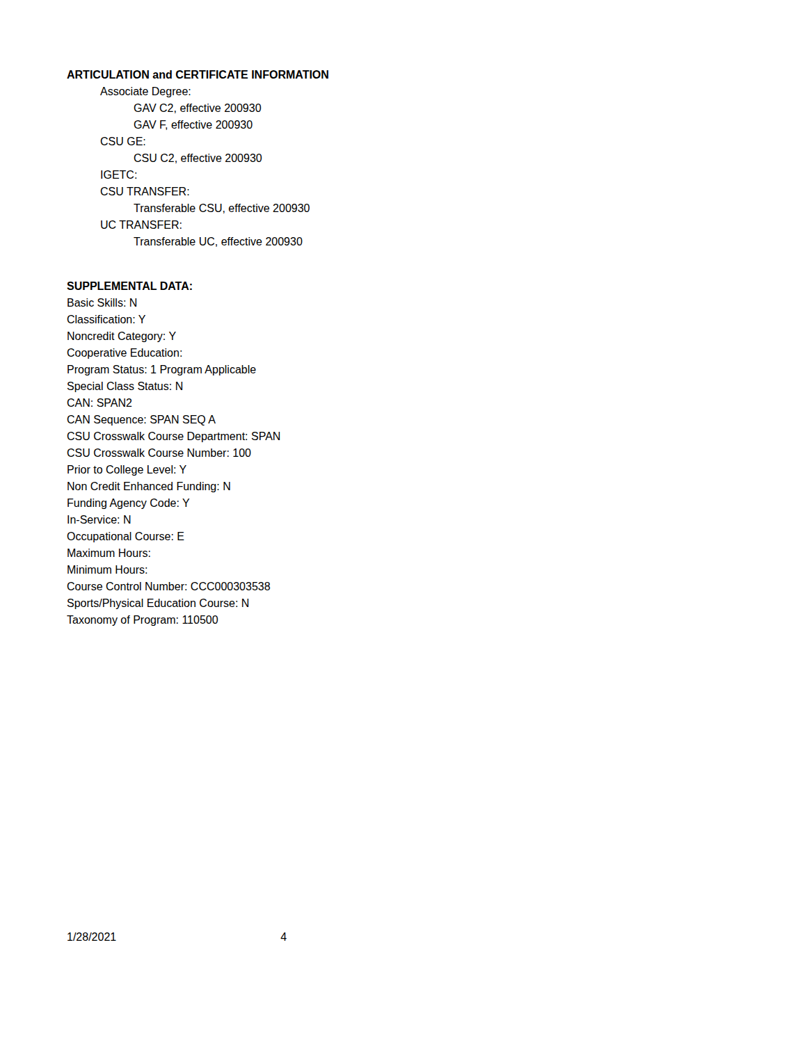ARTICULATION and CERTIFICATE INFORMATION
Associate Degree:
GAV C2, effective 200930
GAV F, effective 200930
CSU GE:
CSU C2, effective 200930
IGETC:
CSU TRANSFER:
Transferable CSU, effective 200930
UC TRANSFER:
Transferable UC, effective 200930
SUPPLEMENTAL DATA:
Basic Skills: N
Classification: Y
Noncredit Category: Y
Cooperative Education:
Program Status: 1 Program Applicable
Special Class Status: N
CAN: SPAN2
CAN Sequence: SPAN SEQ A
CSU Crosswalk Course Department: SPAN
CSU Crosswalk Course Number: 100
Prior to College Level: Y
Non Credit Enhanced Funding: N
Funding Agency Code: Y
In-Service: N
Occupational Course: E
Maximum Hours:
Minimum Hours:
Course Control Number: CCC000303538
Sports/Physical Education Course: N
Taxonomy of Program: 110500
1/28/2021 4